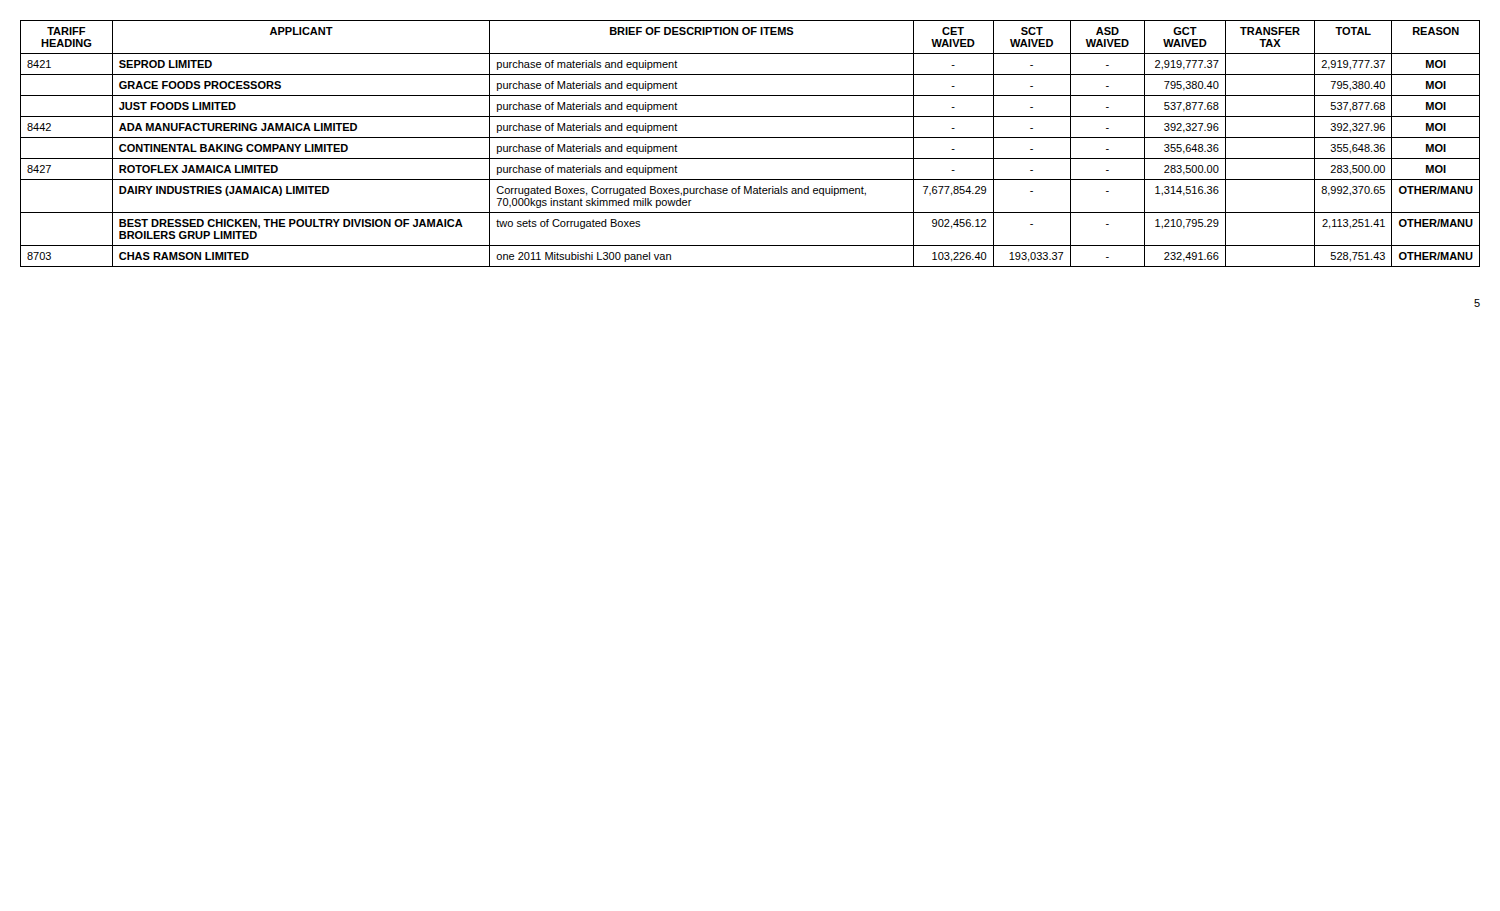| TARIFF HEADING | APPLICANT | BRIEF OF DESCRIPTION OF ITEMS | CET WAIVED | SCT WAIVED | ASD WAIVED | GCT WAIVED | TRANSFER TAX | TOTAL | REASON |
| --- | --- | --- | --- | --- | --- | --- | --- | --- | --- |
| 8421 | SEPROD LIMITED | purchase of materials and equipment | - | - | - | 2,919,777.37 | | 2,919,777.37 | MOI |
| | GRACE FOODS PROCESSORS | purchase of Materials and equipment | - | - | - | 795,380.40 | | 795,380.40 | MOI |
| | JUST FOODS LIMITED | purchase of Materials and equipment | - | - | - | 537,877.68 | | 537,877.68 | MOI |
| 8442 | ADA MANUFACTURERING JAMAICA LIMITED | purchase of Materials and equipment | - | - | - | 392,327.96 | | 392,327.96 | MOI |
| | CONTINENTAL BAKING COMPANY LIMITED | purchase of Materials and equipment | - | - | - | 355,648.36 | | 355,648.36 | MOI |
| 8427 | ROTOFLEX JAMAICA LIMITED | purchase of materials and equipment | - | - | - | 283,500.00 | | 283,500.00 | MOI |
| | DAIRY INDUSTRIES (JAMAICA) LIMITED | Corrugated Boxes, Corrugated Boxes,purchase of Materials and equipment, 70,000kgs instant skimmed milk powder | 7,677,854.29 | - | - | 1,314,516.36 | | 8,992,370.65 | OTHER/MANU |
| | BEST DRESSED CHICKEN, THE POULTRY DIVISION OF JAMAICA BROILERS GRUP LIMITED | two sets of Corrugated Boxes | 902,456.12 | - | - | 1,210,795.29 | | 2,113,251.41 | OTHER/MANU |
| 8703 | CHAS RAMSON LIMITED | one 2011 Mitsubishi L300 panel van | 103,226.40 | 193,033.37 | - | 232,491.66 | | 528,751.43 | OTHER/MANU |
5